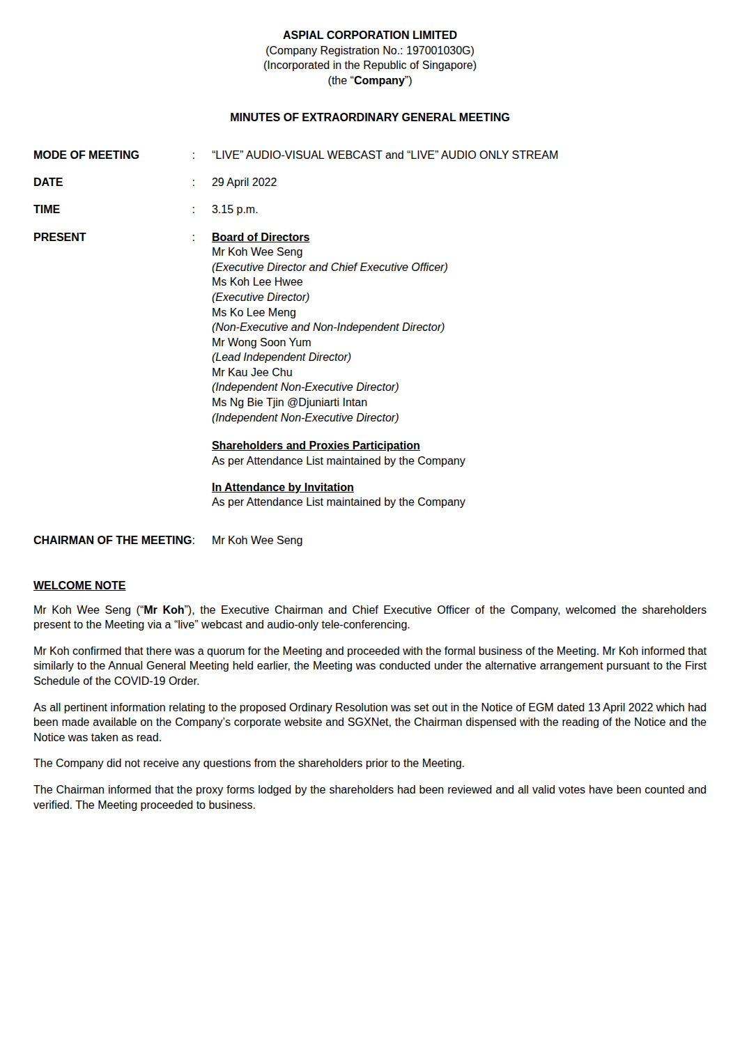Aspial Corporation Limited
(Company Registration No.: 197001030G)
(Incorporated in the Republic of Singapore)
(the “Company”)
MINUTES OF EXTRAORDINARY GENERAL MEETING
| MODE OF MEETING | : | “LIVE” AUDIO-VISUAL WEBCAST and “LIVE” AUDIO ONLY STREAM |
| DATE | : | 29 April 2022 |
| TIME | : | 3.15 p.m. |
| PRESENT | : | Board of Directors Mr Koh Wee Seng (Executive Director and Chief Executive Officer) Ms Koh Lee Hwee (Executive Director) Ms Ko Lee Meng (Non-Executive and Non-Independent Director) Mr Wong Soon Yum (Lead Independent Director) Mr Kau Jee Chu (Independent Non-Executive Director) Ms Ng Bie Tjin @Djuniarti Intan (Independent Non-Executive Director) Shareholders and Proxies Participation As per Attendance List maintained by the Company In Attendance by Invitation As per Attendance List maintained by the Company |
| CHAIRMAN OF THE MEETING | : | Mr Koh Wee Seng |
WELCOME NOTE
Mr Koh Wee Seng (“Mr Koh”), the Executive Chairman and Chief Executive Officer of the Company, welcomed the shareholders present to the Meeting via a “live” webcast and audio-only tele-conferencing.
Mr Koh confirmed that there was a quorum for the Meeting and proceeded with the formal business of the Meeting. Mr Koh informed that similarly to the Annual General Meeting held earlier, the Meeting was conducted under the alternative arrangement pursuant to the First Schedule of the COVID-19 Order.
As all pertinent information relating to the proposed Ordinary Resolution was set out in the Notice of EGM dated 13 April 2022 which had been made available on the Company’s corporate website and SGXNet, the Chairman dispensed with the reading of the Notice and the Notice was taken as read.
The Company did not receive any questions from the shareholders prior to the Meeting.
The Chairman informed that the proxy forms lodged by the shareholders had been reviewed and all valid votes have been counted and verified. The Meeting proceeded to business.